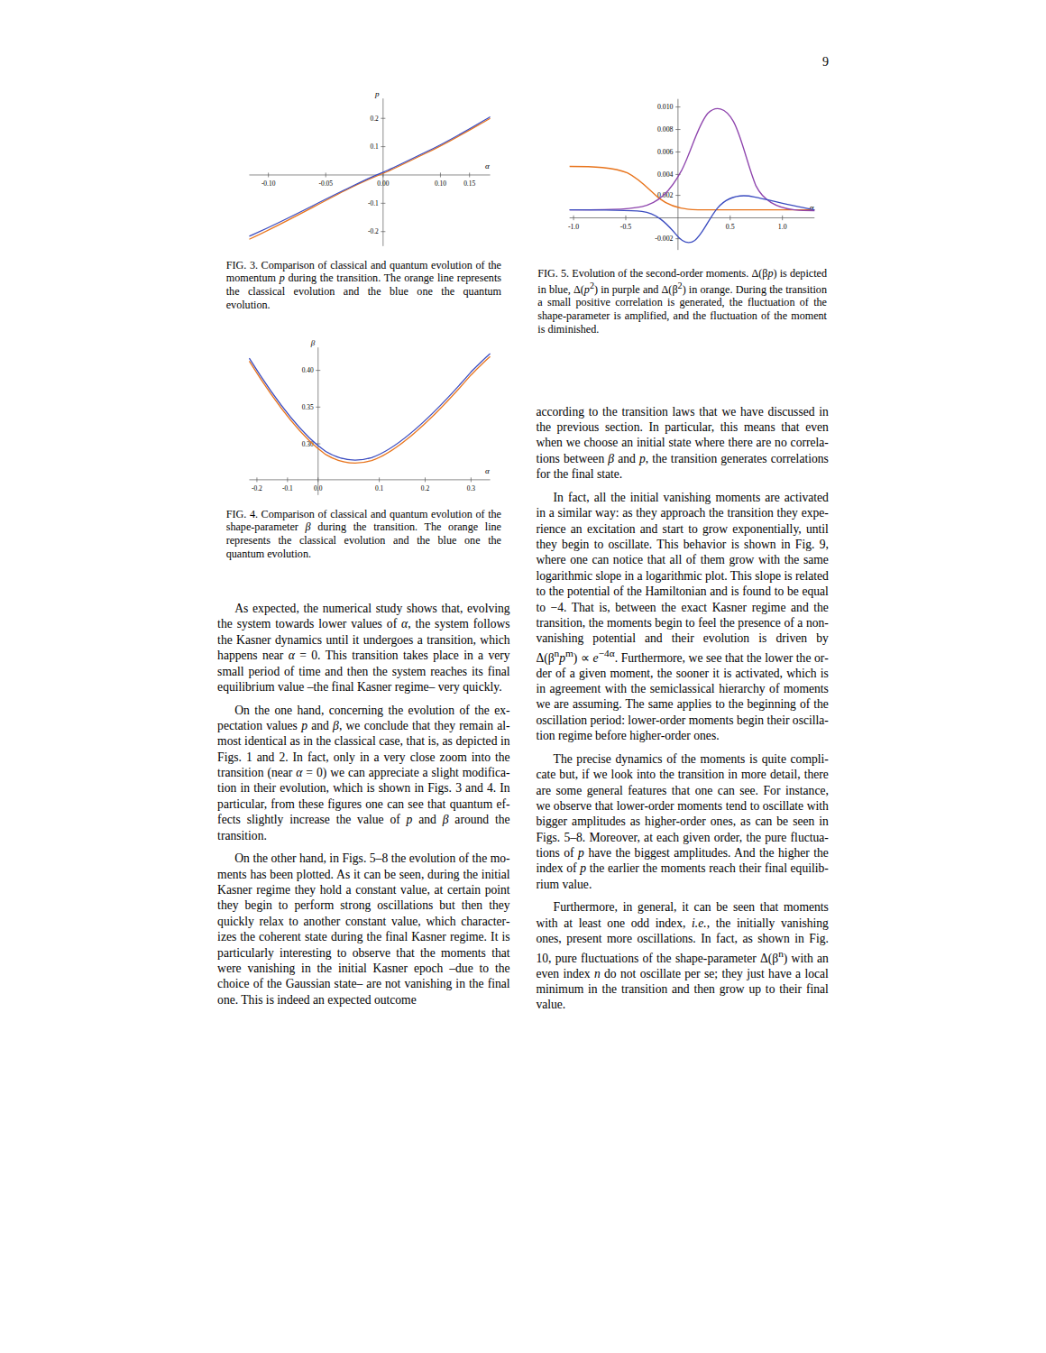9
0.2 0.1 -0.1 -0.2 -0.10 -0.05 0.00 0.10 0.15 p α
FIG. 3. Comparison of classical and quantum evolution of the momentum p during the transition. The orange line represents the classical evolution and the blue one the quantum evolution.
0.40 0.35 0.30 -0.2 -0.1 0.0 0.1 0.2 0.3 β α
FIG. 4. Comparison of classical and quantum evolution of the shape-parameter β during the transition. The orange line represents the classical evolution and the blue one the quantum evolution.
As expected, the numerical study shows that, evolving the system towards lower values of α, the system follows the Kasner dynamics until it undergoes a transition, which happens near α = 0. This transition takes place in a very small period of time and then the system reaches its final equilibrium value –the final Kasner regime– very quickly.
On the one hand, concerning the evolution of the expectation values p and β, we conclude that they remain almost identical as in the classical case, that is, as depicted in Figs. 1 and 2. In fact, only in a very close zoom into the transition (near α = 0) we can appreciate a slight modification in their evolution, which is shown in Figs. 3 and 4. In particular, from these figures one can see that quantum effects slightly increase the value of p and β around the transition.
On the other hand, in Figs. 5–8 the evolution of the moments has been plotted. As it can be seen, during the initial Kasner regime they hold a constant value, at certain point they begin to perform strong oscillations but then they quickly relax to another constant value, which characterizes the coherent state during the final Kasner regime. It is particularly interesting to observe that the moments that were vanishing in the initial Kasner epoch –due to the choice of the Gaussian state– are not vanishing in the final one. This is indeed an expected outcome
0.010 0.008 0.006 0.004 0.002 -0.002 -1.0 -0.5 0.5 1.0 α
FIG. 5. Evolution of the second-order moments. Δ(βp) is depicted in blue, Δ(p2) in purple and Δ(β2) in orange. During the transition a small positive correlation is generated, the fluctuation of the shape-parameter is amplified, and the fluctuation of the moment is diminished.
according to the transition laws that we have discussed in the previous section. In particular, this means that even when we choose an initial state where there are no correlations between β and p, the transition generates correlations for the final state.
In fact, all the initial vanishing moments are activated in a similar way: as they approach the transition they experience an excitation and start to grow exponentially, until they begin to oscillate. This behavior is shown in Fig. 9, where one can notice that all of them grow with the same logarithmic slope in a logarithmic plot. This slope is related to the potential of the Hamiltonian and is found to be equal to −4. That is, between the exact Kasner regime and the transition, the moments begin to feel the presence of a nonvanishing potential and their evolution is driven by Δ(βnpm) ∝ e−4α. Furthermore, we see that the lower the order of a given moment, the sooner it is activated, which is in agreement with the semiclassical hierarchy of moments we are assuming. The same applies to the beginning of the oscillation period: lower-order moments begin their oscillation regime before higher-order ones.
The precise dynamics of the moments is quite complicate but, if we look into the transition in more detail, there are some general features that one can see. For instance, we observe that lower-order moments tend to oscillate with bigger amplitudes as higher-order ones, as can be seen in Figs. 5–8. Moreover, at each given order, the pure fluctuations of p have the biggest amplitudes. And the higher the index of p the earlier the moments reach their final equilibrium value.
Furthermore, in general, it can be seen that moments with at least one odd index, i.e., the initially vanishing ones, present more oscillations. In fact, as shown in Fig. 10, pure fluctuations of the shape-parameter Δ(βn) with an even index n do not oscillate per se; they just have a local minimum in the transition and then grow up to their final value.